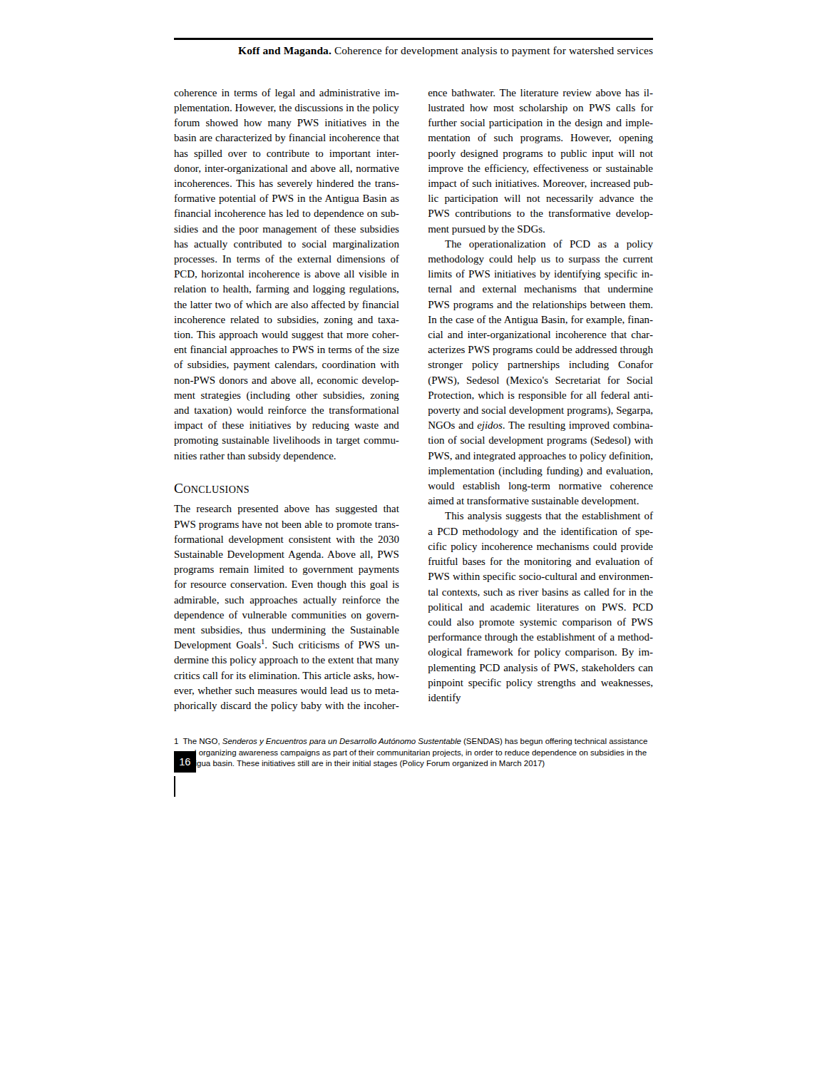Koff and Maganda. Coherence for development analysis to payment for watershed services
coherence in terms of legal and administrative implementation. However, the discussions in the policy forum showed how many PWS initiatives in the basin are characterized by financial incoherence that has spilled over to contribute to important inter-donor, inter-organizational and above all, normative incoherences. This has severely hindered the transformative potential of PWS in the Antigua Basin as financial incoherence has led to dependence on subsidies and the poor management of these subsidies has actually contributed to social marginalization processes. In terms of the external dimensions of PCD, horizontal incoherence is above all visible in relation to health, farming and logging regulations, the latter two of which are also affected by financial incoherence related to subsidies, zoning and taxation. This approach would suggest that more coherent financial approaches to PWS in terms of the size of subsidies, payment calendars, coordination with non-PWS donors and above all, economic development strategies (including other subsidies, zoning and taxation) would reinforce the transformational impact of these initiatives by reducing waste and promoting sustainable livelihoods in target communities rather than subsidy dependence.
Conclusions
The research presented above has suggested that PWS programs have not been able to promote transformational development consistent with the 2030 Sustainable Development Agenda. Above all, PWS programs remain limited to government payments for resource conservation. Even though this goal is admirable, such approaches actually reinforce the dependence of vulnerable communities on government subsidies, thus undermining the Sustainable Development Goals1. Such criticisms of PWS undermine this policy approach to the extent that many critics call for its elimination. This article asks, however, whether such measures would lead us to metaphorically discard the policy baby with the incoherence bathwater. The literature review above has illustrated how most scholarship on PWS calls for further social participation in the design and implementation of such programs. However, opening poorly designed programs to public input will not improve the efficiency, effectiveness or sustainable impact of such initiatives. Moreover, increased public participation will not necessarily advance the PWS contributions to the transformative development pursued by the SDGs.
The operationalization of PCD as a policy methodology could help us to surpass the current limits of PWS initiatives by identifying specific internal and external mechanisms that undermine PWS programs and the relationships between them. In the case of the Antigua Basin, for example, financial and inter-organizational incoherence that characterizes PWS programs could be addressed through stronger policy partnerships including Conafor (PWS), Sedesol (Mexico's Secretariat for Social Protection, which is responsible for all federal anti-poverty and social development programs), Segarpa, NGOs and ejidos. The resulting improved combination of social development programs (Sedesol) with PWS, and integrated approaches to policy definition, implementation (including funding) and evaluation, would establish long-term normative coherence aimed at transformative sustainable development.
This analysis suggests that the establishment of a PCD methodology and the identification of specific policy incoherence mechanisms could provide fruitful bases for the monitoring and evaluation of PWS within specific socio-cultural and environmental contexts, such as river basins as called for in the political and academic literatures on PWS. PCD could also promote systemic comparison of PWS performance through the establishment of a methodological framework for policy comparison. By implementing PCD analysis of PWS, stakeholders can pinpoint specific policy strengths and weaknesses, identify
1 The NGO, Senderos y Encuentros para un Desarrollo Autónomo Sustentable (SENDAS) has begun offering technical assistance and organizing awareness campaigns as part of their communitarian projects, in order to reduce dependence on subsidies in the Antigua basin. These initiatives still are in their initial stages (Policy Forum organized in March 2017)
16